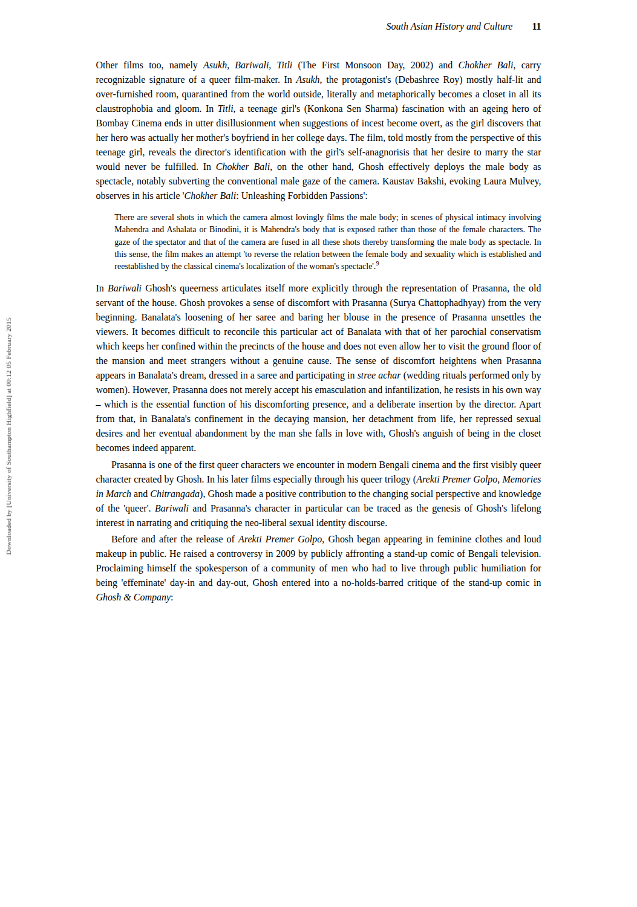Downloaded by [University of Southampton Highfield] at 00:12 05 February 2015
South Asian History and Culture 11
Other films too, namely Asukh, Bariwali, Titli (The First Monsoon Day, 2002) and Chokher Bali, carry recognizable signature of a queer film-maker. In Asukh, the protagonist's (Debashree Roy) mostly half-lit and over-furnished room, quarantined from the world outside, literally and metaphorically becomes a closet in all its claustrophobia and gloom. In Titli, a teenage girl's (Konkona Sen Sharma) fascination with an ageing hero of Bombay Cinema ends in utter disillusionment when suggestions of incest become overt, as the girl discovers that her hero was actually her mother's boyfriend in her college days. The film, told mostly from the perspective of this teenage girl, reveals the director's identification with the girl's self-anagnorisis that her desire to marry the star would never be fulfilled. In Chokher Bali, on the other hand, Ghosh effectively deploys the male body as spectacle, notably subverting the conventional male gaze of the camera. Kaustav Bakshi, evoking Laura Mulvey, observes in his article 'Chokher Bali: Unleashing Forbidden Passions':
There are several shots in which the camera almost lovingly films the male body; in scenes of physical intimacy involving Mahendra and Ashalata or Binodini, it is Mahendra's body that is exposed rather than those of the female characters. The gaze of the spectator and that of the camera are fused in all these shots thereby transforming the male body as spectacle. In this sense, the film makes an attempt 'to reverse the relation between the female body and sexuality which is established and reestablished by the classical cinema's localization of the woman's spectacle'.9
In Bariwali Ghosh's queerness articulates itself more explicitly through the representation of Prasanna, the old servant of the house. Ghosh provokes a sense of discomfort with Prasanna (Surya Chattophadhyay) from the very beginning. Banalata's loosening of her saree and baring her blouse in the presence of Prasanna unsettles the viewers. It becomes difficult to reconcile this particular act of Banalata with that of her parochial conservatism which keeps her confined within the precincts of the house and does not even allow her to visit the ground floor of the mansion and meet strangers without a genuine cause. The sense of discomfort heightens when Prasanna appears in Banalata's dream, dressed in a saree and participating in stree achar (wedding rituals performed only by women). However, Prasanna does not merely accept his emasculation and infantilization, he resists in his own way – which is the essential function of his discomforting presence, and a deliberate insertion by the director. Apart from that, in Banalata's confinement in the decaying mansion, her detachment from life, her repressed sexual desires and her eventual abandonment by the man she falls in love with, Ghosh's anguish of being in the closet becomes indeed apparent.
Prasanna is one of the first queer characters we encounter in modern Bengali cinema and the first visibly queer character created by Ghosh. In his later films especially through his queer trilogy (Arekti Premer Golpo, Memories in March and Chitrangada), Ghosh made a positive contribution to the changing social perspective and knowledge of the 'queer'. Bariwali and Prasanna's character in particular can be traced as the genesis of Ghosh's lifelong interest in narrating and critiquing the neo-liberal sexual identity discourse.
Before and after the release of Arekti Premer Golpo, Ghosh began appearing in feminine clothes and loud makeup in public. He raised a controversy in 2009 by publicly affronting a stand-up comic of Bengali television. Proclaiming himself the spokesperson of a community of men who had to live through public humiliation for being 'effeminate' day-in and day-out, Ghosh entered into a no-holds-barred critique of the stand-up comic in Ghosh & Company: